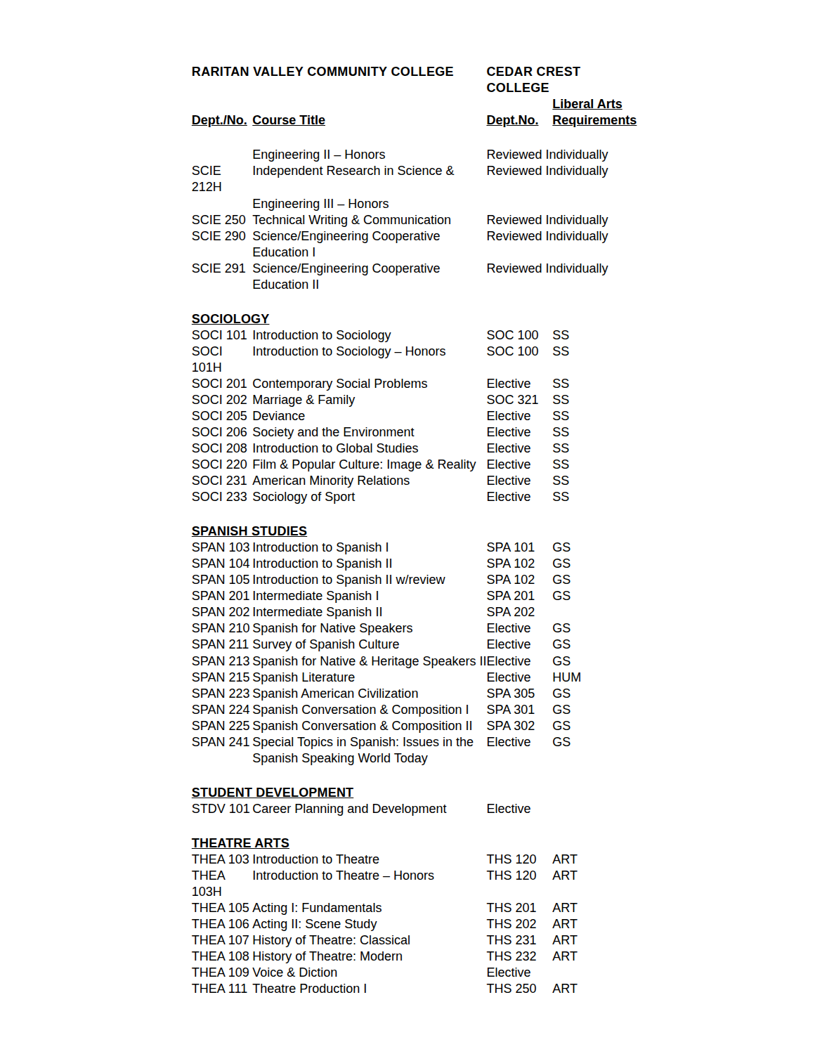| RARITAN VALLEY COMMUNITY COLLEGE | CEDAR CREST COLLEGE |
| | Liberal Arts |
| Dept./No. | Course Title | Dept.No. | Requirements |
| | Engineering II – Honors | Reviewed Individually |
| SCIE 212H | Independent Research in Science & | Reviewed Individually |
| | Engineering III – Honors | |
| SCIE 250 | Technical Writing & Communication | Reviewed Individually |
| SCIE 290 | Science/Engineering Cooperative | Reviewed Individually |
| | Education I | |
| SCIE 291 | Science/Engineering Cooperative | Reviewed Individually |
| | Education II | |
| SOCIOLOGY |
| SOCI 101 | Introduction to Sociology | SOC 100 | SS |
| SOCI 101H | Introduction to Sociology – Honors | SOC 100 | SS |
| SOCI 201 | Contemporary Social Problems | Elective | SS |
| SOCI 202 | Marriage & Family | SOC 321 | SS |
| SOCI 205 | Deviance | Elective | SS |
| SOCI 206 | Society and the Environment | Elective | SS |
| SOCI 208 | Introduction to Global Studies | Elective | SS |
| SOCI 220 | Film & Popular Culture: Image & Reality | Elective | SS |
| SOCI 231 | American Minority Relations | Elective | SS |
| SOCI 233 | Sociology of Sport | Elective | SS |
| SPANISH STUDIES |
| SPAN 103 | Introduction to Spanish I | SPA 101 | GS |
| SPAN 104 | Introduction to Spanish II | SPA 102 | GS |
| SPAN 105 | Introduction to Spanish II w/review | SPA 102 | GS |
| SPAN 201 | Intermediate Spanish I | SPA 201 | GS |
| SPAN 202 | Intermediate Spanish II | SPA 202 | |
| SPAN 210 | Spanish for Native Speakers | Elective | GS |
| SPAN 211 | Survey of Spanish Culture | Elective | GS |
| SPAN 213 | Spanish for Native & Heritage Speakers II | Elective | GS |
| SPAN 215 | Spanish Literature | Elective | HUM |
| SPAN 223 | Spanish American Civilization | SPA 305 | GS |
| SPAN 224 | Spanish Conversation & Composition I | SPA 301 | GS |
| SPAN 225 | Spanish Conversation & Composition II | SPA 302 | GS |
| SPAN 241 | Special Topics in Spanish: Issues in the | Elective | GS |
| | Spanish Speaking World Today | | |
| STUDENT DEVELOPMENT |
| STDV 101 | Career Planning and Development | Elective | |
| THEATRE ARTS |
| THEA 103 | Introduction to Theatre | THS 120 | ART |
| THEA 103H | Introduction to Theatre – Honors | THS 120 | ART |
| THEA 105 | Acting I: Fundamentals | THS 201 | ART |
| THEA 106 | Acting II: Scene Study | THS 202 | ART |
| THEA 107 | History of Theatre: Classical | THS 231 | ART |
| THEA 108 | History of Theatre: Modern | THS 232 | ART |
| THEA 109 | Voice & Diction | Elective | |
| THEA 111 | Theatre Production I | THS 250 | ART |